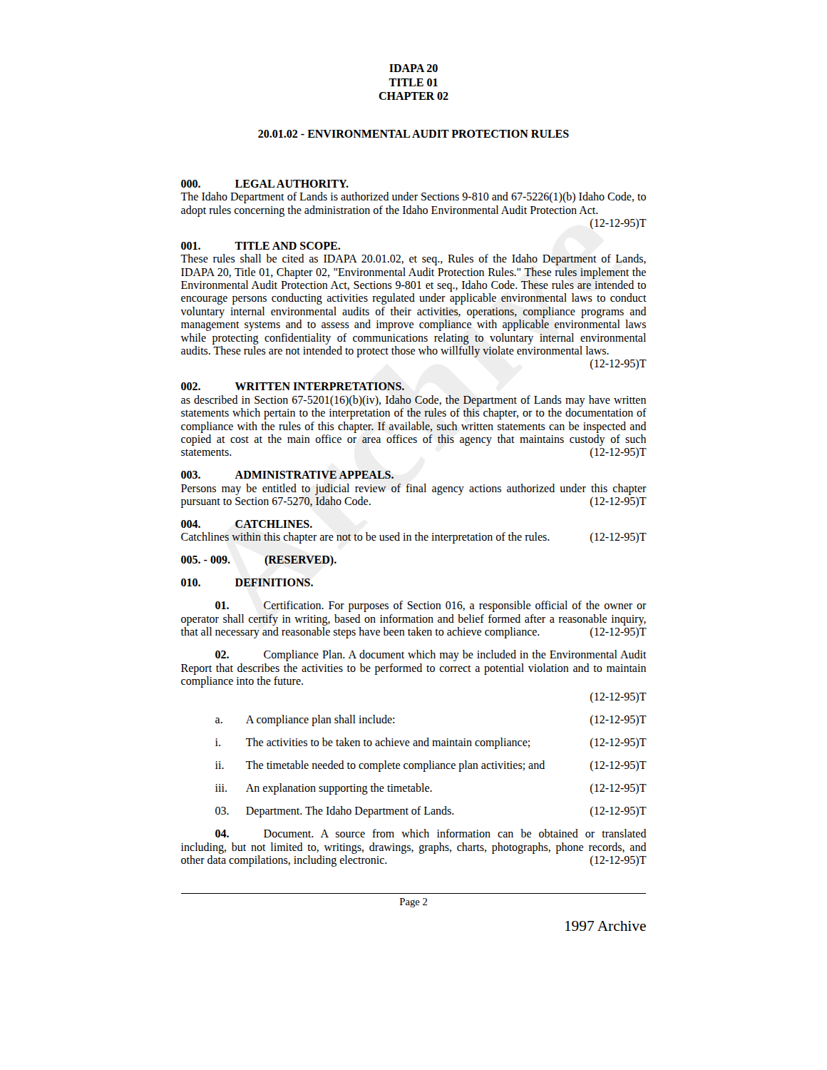Archive
IDAPA 20
TITLE 01
CHAPTER 02
20.01.02 - ENVIRONMENTAL AUDIT PROTECTION RULES
000. LEGAL AUTHORITY.
The Idaho Department of Lands is authorized under Sections 9-810 and 67-5226(1)(b) Idaho Code, to adopt rules concerning the administration of the Idaho Environmental Audit Protection Act.(12-12-95)T
001. TITLE AND SCOPE.
These rules shall be cited as IDAPA 20.01.02, et seq., Rules of the Idaho Department of Lands, IDAPA 20, Title 01, Chapter 02, "Environmental Audit Protection Rules." These rules implement the Environmental Audit Protection Act, Sections 9-801 et seq., Idaho Code. These rules are intended to encourage persons conducting activities regulated under applicable environmental laws to conduct voluntary internal environmental audits of their activities, operations, compliance programs and management systems and to assess and improve compliance with applicable environmental laws while protecting confidentiality of communications relating to voluntary internal environmental audits. These rules are not intended to protect those who willfully violate environmental laws.(12-12-95)T
002. WRITTEN INTERPRETATIONS.
as described in Section 67-5201(16)(b)(iv), Idaho Code, the Department of Lands may have written statements which pertain to the interpretation of the rules of this chapter, or to the documentation of compliance with the rules of this chapter. If available, such written statements can be inspected and copied at cost at the main office or area offices of this agency that maintains custody of such statements.(12-12-95)T
003. ADMINISTRATIVE APPEALS.
Persons may be entitled to judicial review of final agency actions authorized under this chapter pursuant to Section 67-5270, Idaho Code.(12-12-95)T
004. CATCHLINES.
Catchlines within this chapter are not to be used in the interpretation of the rules.(12-12-95)T
005. - 009.(RESERVED).
010. DEFINITIONS.
01. Certification. For purposes of Section 016, a responsible official of the owner or operator shall certify in writing, based on information and belief formed after a reasonable inquiry, that all necessary and reasonable steps have been taken to achieve compliance.(12-12-95)T
02. Compliance Plan. A document which may be included in the Environmental Audit Report that describes the activities to be performed to correct a potential violation and to maintain compliance into the future.
(12-12-95)T
a.
A compliance plan shall include:
(12-12-95)T
i.
The activities to be taken to achieve and maintain compliance;
(12-12-95)T
ii.
The timetable needed to complete compliance plan activities; and
(12-12-95)T
iii.
An explanation supporting the timetable.
(12-12-95)T
03.
Department. The Idaho Department of Lands.
(12-12-95)T
04. Document. A source from which information can be obtained or translated including, but not limited to, writings, drawings, graphs, charts, photographs, phone records, and other data compilations, including electronic.(12-12-95)T
Page 2
1997 Archive